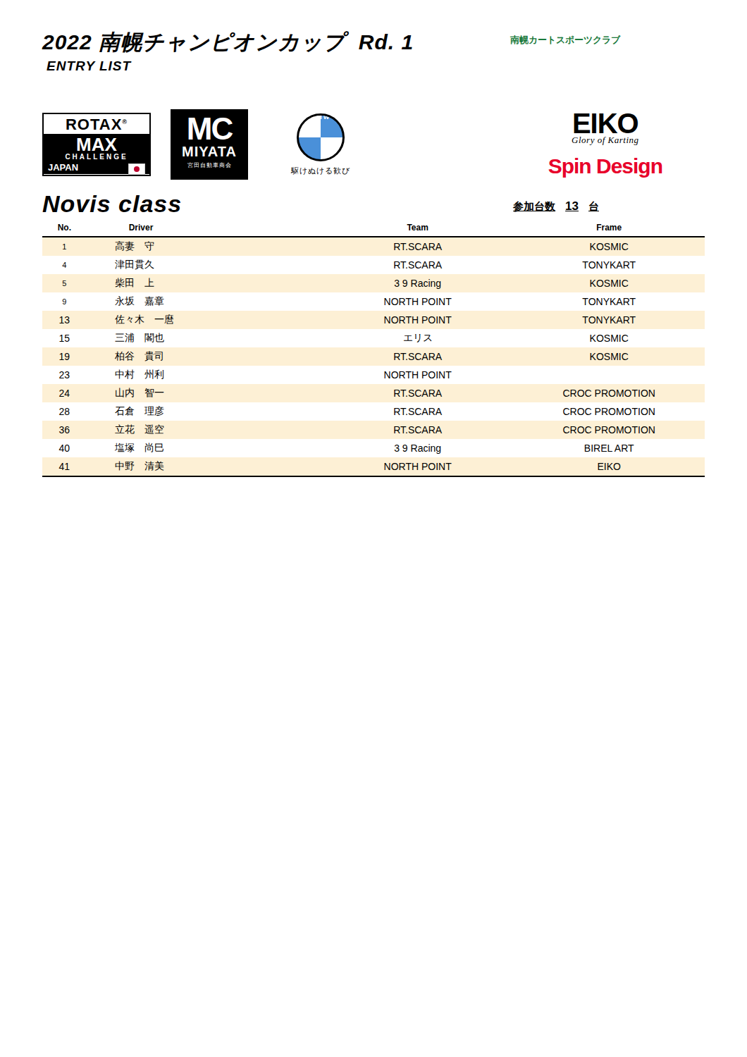南幌カートスポーツクラブ
2022 南幌チャンピオンカップ Rd. 1
ENTRY LIST
ROTAX®
MAXCHALLENGE
JAPAN
MC
MIYATA
宮田自動車商会
BMW
駆けぬける歓び
EIKO
Glory of Karting
Spin Design
Novis class
参加台数13台
| No. | Driver | Team | Frame |
| --- | --- | --- | --- |
| 1 | 高妻 守 | RT.SCARA | KOSMIC |
| 4 | 津田貫久 | RT.SCARA | TONYKART |
| 5 | 柴田 上 | 3 9 Racing | KOSMIC |
| 9 | 永坂 嘉章 | NORTH POINT | TONYKART |
| 13 | 佐々木 一麿 | NORTH POINT | TONYKART |
| 15 | 三浦 閣也 | エリス | KOSMIC |
| 19 | 柏谷 貴司 | RT.SCARA | KOSMIC |
| 23 | 中村 州利 | NORTH POINT | |
| 24 | 山内 智一 | RT.SCARA | CROC PROMOTION |
| 28 | 石倉 理彦 | RT.SCARA | CROC PROMOTION |
| 36 | 立花 遥空 | RT.SCARA | CROC PROMOTION |
| 40 | 塩塚 尚巳 | 3 9 Racing | BIREL ART |
| 41 | 中野 清美 | NORTH POINT | EIKO |